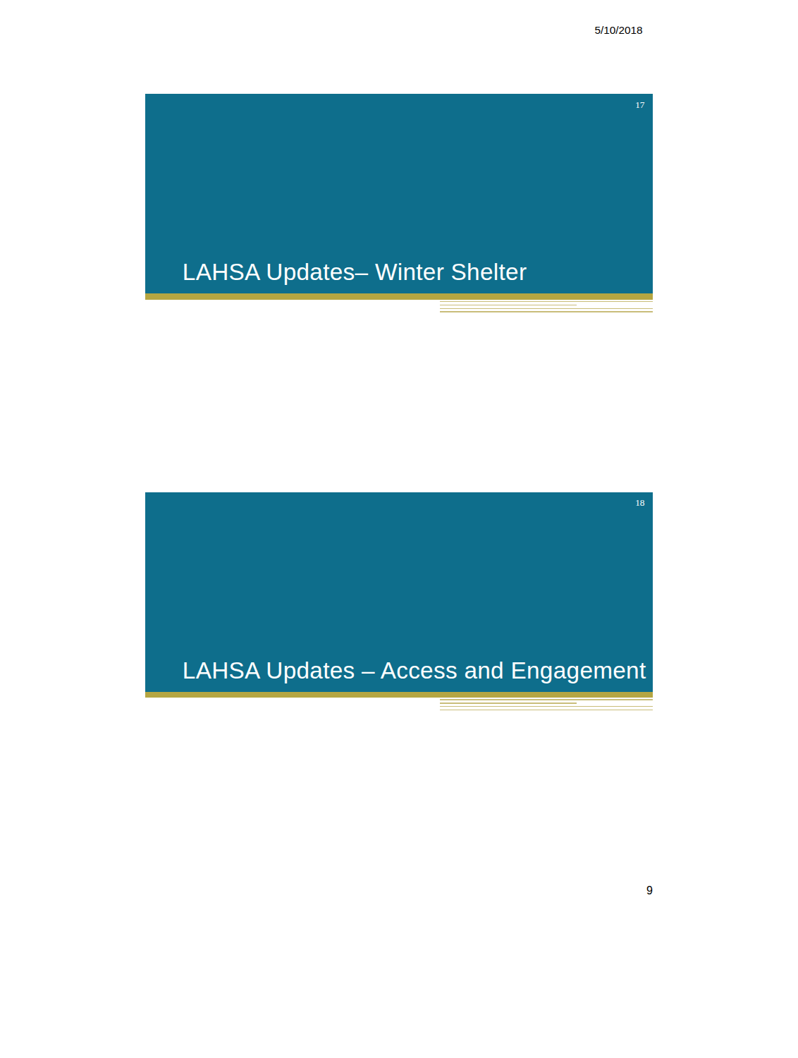5/10/2018
17
LAHSA Updates– Winter Shelter
18
LAHSA Updates – Access and Engagement
9